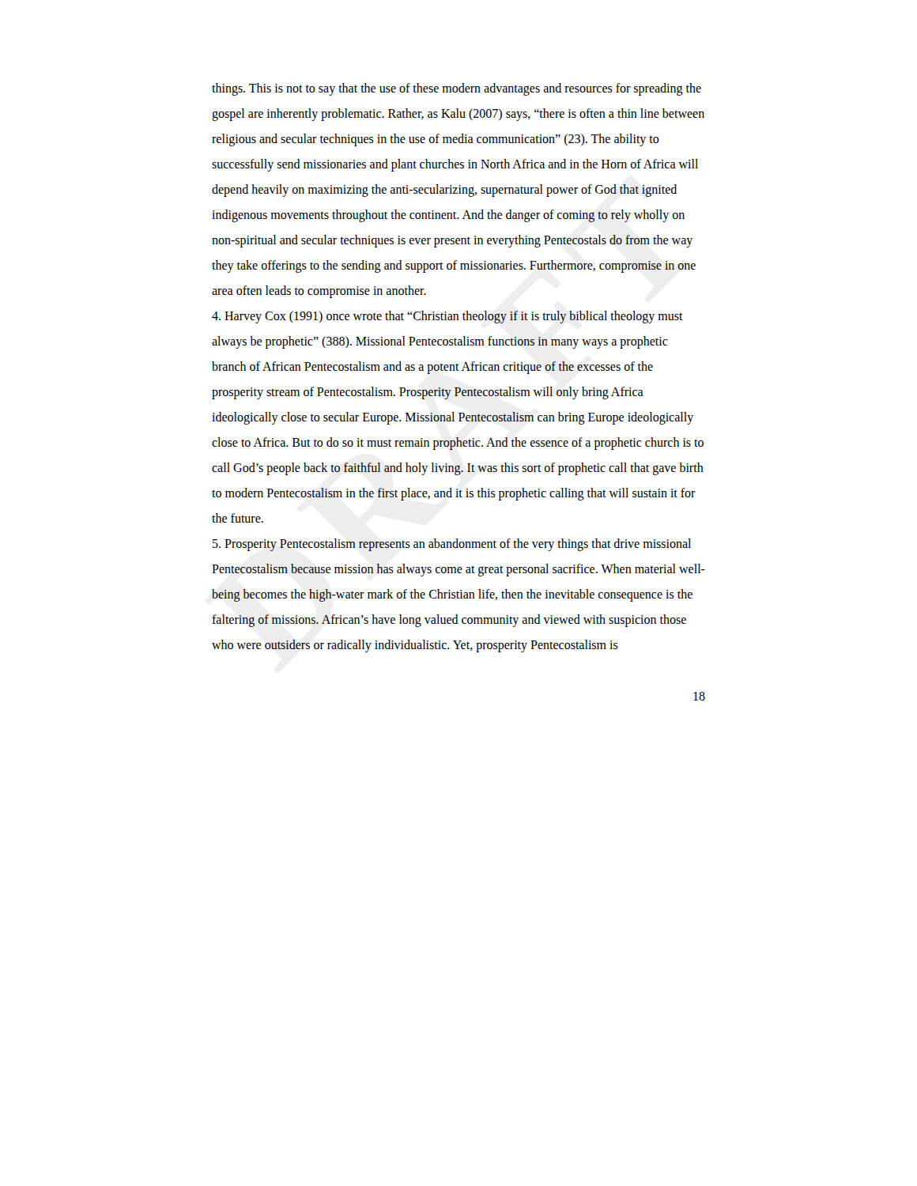DRAFT
things. This is not to say that the use of these modern advantages and resources for spreading the gospel are inherently problematic. Rather, as Kalu (2007) says, “there is often a thin line between religious and secular techniques in the use of media communication” (23). The ability to successfully send missionaries and plant churches in North Africa and in the Horn of Africa will depend heavily on maximizing the anti-secularizing, supernatural power of God that ignited indigenous movements throughout the continent. And the danger of coming to rely wholly on non-spiritual and secular techniques is ever present in everything Pentecostals do from the way they take offerings to the sending and support of missionaries. Furthermore, compromise in one area often leads to compromise in another.
4. Harvey Cox (1991) once wrote that “Christian theology if it is truly biblical theology must always be prophetic” (388). Missional Pentecostalism functions in many ways a prophetic branch of African Pentecostalism and as a potent African critique of the excesses of the prosperity stream of Pentecostalism. Prosperity Pentecostalism will only bring Africa ideologically close to secular Europe. Missional Pentecostalism can bring Europe ideologically close to Africa. But to do so it must remain prophetic. And the essence of a prophetic church is to call God’s people back to faithful and holy living. It was this sort of prophetic call that gave birth to modern Pentecostalism in the first place, and it is this prophetic calling that will sustain it for the future.
5. Prosperity Pentecostalism represents an abandonment of the very things that drive missional Pentecostalism because mission has always come at great personal sacrifice. When material well-being becomes the high-water mark of the Christian life, then the inevitable consequence is the faltering of missions. African’s have long valued community and viewed with suspicion those who were outsiders or radically individualistic. Yet, prosperity Pentecostalism is
18